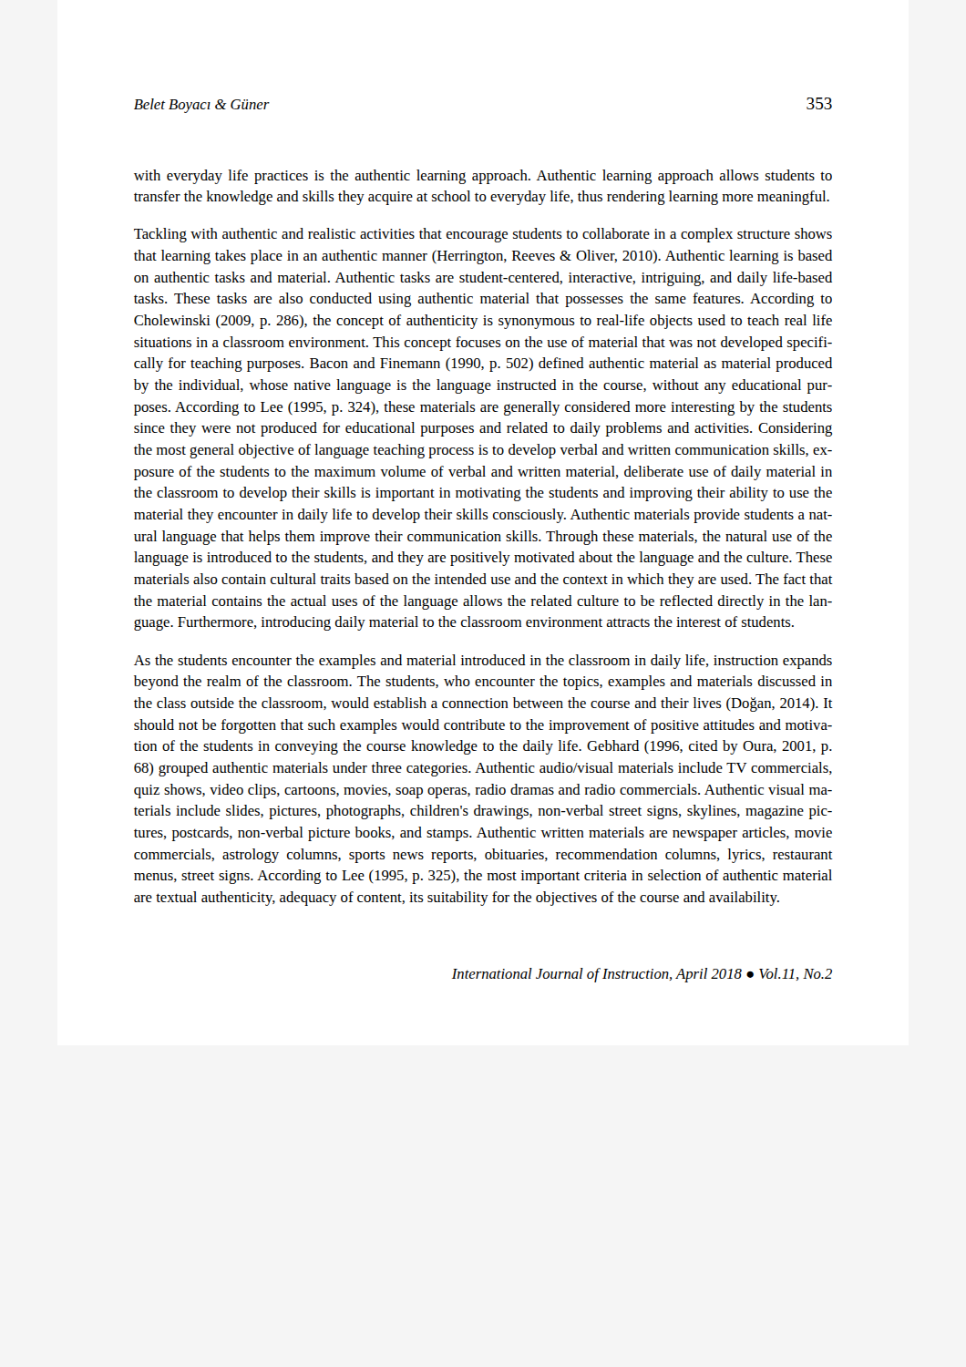Belet Boyacı & Güner 353
with everyday life practices is the authentic learning approach. Authentic learning approach allows students to transfer the knowledge and skills they acquire at school to everyday life, thus rendering learning more meaningful.
Tackling with authentic and realistic activities that encourage students to collaborate in a complex structure shows that learning takes place in an authentic manner (Herrington, Reeves & Oliver, 2010). Authentic learning is based on authentic tasks and material. Authentic tasks are student-centered, interactive, intriguing, and daily life-based tasks. These tasks are also conducted using authentic material that possesses the same features. According to Cholewinski (2009, p. 286), the concept of authenticity is synonymous to real-life objects used to teach real life situations in a classroom environment. This concept focuses on the use of material that was not developed specifically for teaching purposes. Bacon and Finemann (1990, p. 502) defined authentic material as material produced by the individual, whose native language is the language instructed in the course, without any educational purposes. According to Lee (1995, p. 324), these materials are generally considered more interesting by the students since they were not produced for educational purposes and related to daily problems and activities. Considering the most general objective of language teaching process is to develop verbal and written communication skills, exposure of the students to the maximum volume of verbal and written material, deliberate use of daily material in the classroom to develop their skills is important in motivating the students and improving their ability to use the material they encounter in daily life to develop their skills consciously. Authentic materials provide students a natural language that helps them improve their communication skills. Through these materials, the natural use of the language is introduced to the students, and they are positively motivated about the language and the culture. These materials also contain cultural traits based on the intended use and the context in which they are used. The fact that the material contains the actual uses of the language allows the related culture to be reflected directly in the language. Furthermore, introducing daily material to the classroom environment attracts the interest of students.
As the students encounter the examples and material introduced in the classroom in daily life, instruction expands beyond the realm of the classroom. The students, who encounter the topics, examples and materials discussed in the class outside the classroom, would establish a connection between the course and their lives (Doğan, 2014). It should not be forgotten that such examples would contribute to the improvement of positive attitudes and motivation of the students in conveying the course knowledge to the daily life. Gebhard (1996, cited by Oura, 2001, p. 68) grouped authentic materials under three categories. Authentic audio/visual materials include TV commercials, quiz shows, video clips, cartoons, movies, soap operas, radio dramas and radio commercials. Authentic visual materials include slides, pictures, photographs, children's drawings, non-verbal street signs, skylines, magazine pictures, postcards, non-verbal picture books, and stamps. Authentic written materials are newspaper articles, movie commercials, astrology columns, sports news reports, obituaries, recommendation columns, lyrics, restaurant menus, street signs. According to Lee (1995, p. 325), the most important criteria in selection of authentic material are textual authenticity, adequacy of content, its suitability for the objectives of the course and availability.
International Journal of Instruction, April 2018 ● Vol.11, No.2